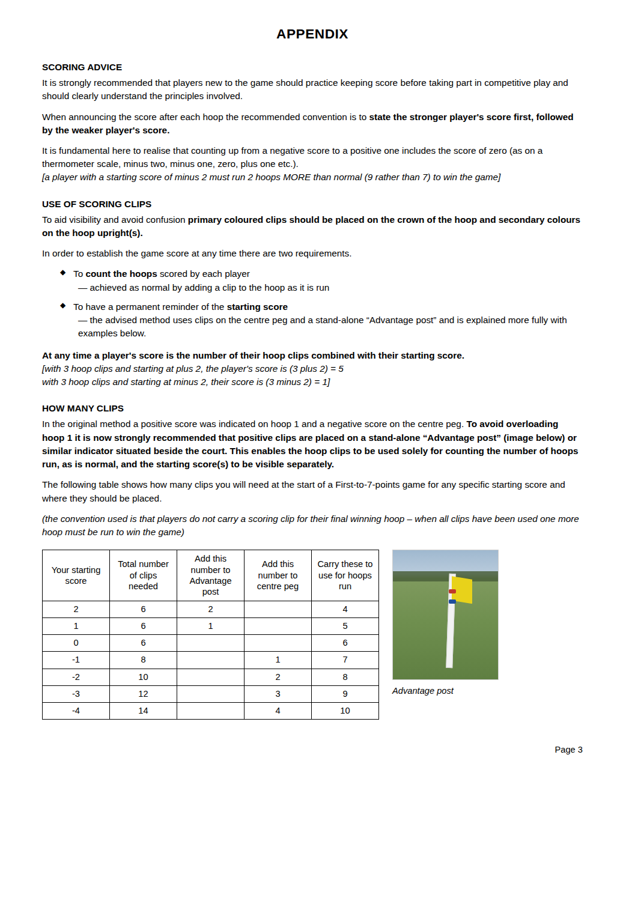APPENDIX
Scoring Advice
It is strongly recommended that players new to the game should practice keeping score before taking part in competitive play and should clearly understand the principles involved.
When announcing the score after each hoop the recommended convention is to state the stronger player's score first, followed by the weaker player's score.
It is fundamental here to realise that counting up from a negative score to a positive one includes the score of zero (as on a thermometer scale, minus two, minus one, zero, plus one etc.).
[a player with a starting score of minus 2 must run 2 hoops MORE than normal (9 rather than 7) to win the game]
Use of Scoring Clips
To aid visibility and avoid confusion primary coloured clips should be placed on the crown of the hoop and secondary colours on the hoop upright(s).
In order to establish the game score at any time there are two requirements.
To count the hoops scored by each player — achieved as normal by adding a clip to the hoop as it is run
To have a permanent reminder of the starting score — the advised method uses clips on the centre peg and a stand-alone “Advantage post” and is explained more fully with examples below.
At any time a player's score is the number of their hoop clips combined with their starting score.
[with 3 hoop clips and starting at plus 2, the player's score is (3 plus 2) = 5
with 3 hoop clips and starting at minus 2, their score is (3 minus 2) = 1]
How Many Clips
In the original method a positive score was indicated on hoop 1 and a negative score on the centre peg. To avoid overloading hoop 1 it is now strongly recommended that positive clips are placed on a stand-alone “Advantage post” (image below) or similar indicator situated beside the court. This enables the hoop clips to be used solely for counting the number of hoops run, as is normal, and the starting score(s) to be visible separately.
The following table shows how many clips you will need at the start of a First-to-7-points game for any specific starting score and where they should be placed.
(the convention used is that players do not carry a scoring clip for their final winning hoop – when all clips have been used one more hoop must be run to win the game)
| Your starting score | Total number of clips needed | Add this number to Advantage post | Add this number to centre peg | Carry these to use for hoops run |
| --- | --- | --- | --- | --- |
| 2 | 6 | 2 | | 4 |
| 1 | 6 | 1 | | 5 |
| 0 | 6 | | | 6 |
| -1 | 8 | | 1 | 7 |
| -2 | 10 | | 2 | 8 |
| -3 | 12 | | 3 | 9 |
| -4 | 14 | | 4 | 10 |
Advantage post
Page 3